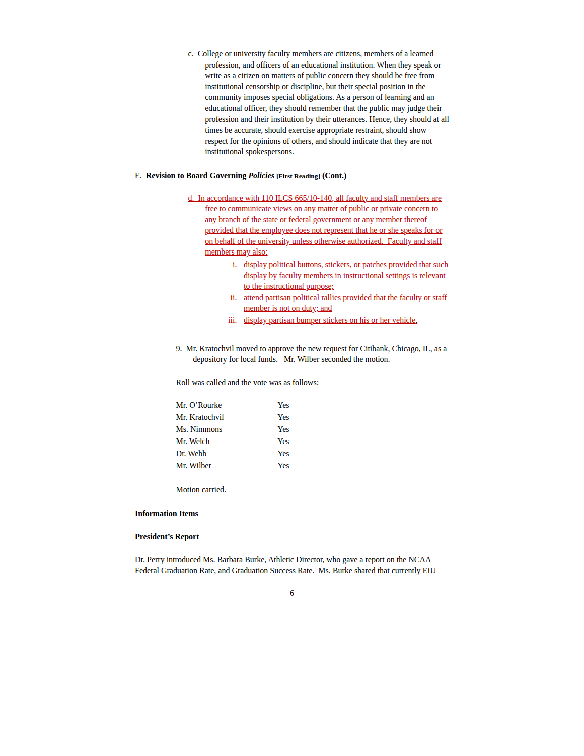c. College or university faculty members are citizens, members of a learned profession, and officers of an educational institution. When they speak or write as a citizen on matters of public concern they should be free from institutional censorship or discipline, but their special position in the community imposes special obligations. As a person of learning and an educational officer, they should remember that the public may judge their profession and their institution by their utterances. Hence, they should at all times be accurate, should exercise appropriate restraint, should show respect for the opinions of others, and should indicate that they are not institutional spokespersons.
E. Revision to Board Governing Policies [First Reading] (Cont.)
d. In accordance with 110 ILCS 665/10-140, all faculty and staff members are free to communicate views on any matter of public or private concern to any branch of the state or federal government or any member thereof provided that the employee does not represent that he or she speaks for or on behalf of the university unless otherwise authorized. Faculty and staff members may also:
display political buttons, stickers, or patches provided that such display by faculty members in instructional settings is relevant to the instructional purpose;
attend partisan political rallies provided that the faculty or staff member is not on duty; and
display partisan bumper stickers on his or her vehicle.
9. Mr. Kratochvil moved to approve the new request for Citibank, Chicago, IL, as a depository for local funds. Mr. Wilber seconded the motion.
Roll was called and the vote was as follows:
| Mr. O’Rourke | Yes |
| Mr. Kratochvil | Yes |
| Ms. Nimmons | Yes |
| Mr. Welch | Yes |
| Dr. Webb | Yes |
| Mr. Wilber | Yes |
Motion carried.
Information Items
President’s Report
Dr. Perry introduced Ms. Barbara Burke, Athletic Director, who gave a report on the NCAA Federal Graduation Rate, and Graduation Success Rate. Ms. Burke shared that currently EIU
6